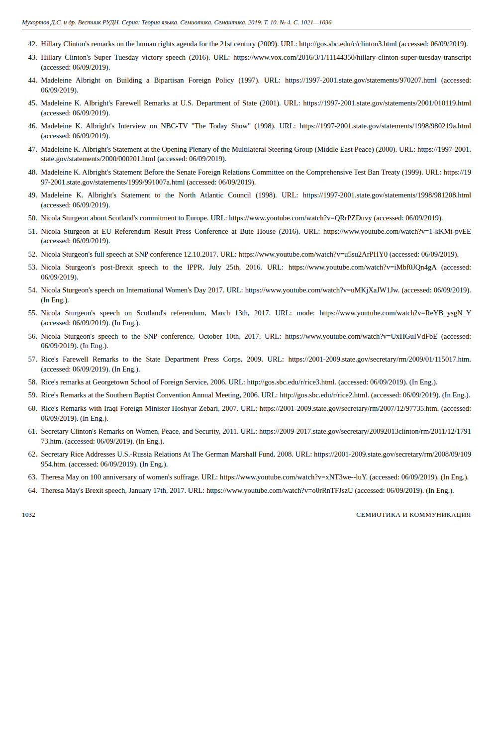Мухортов Д.С. и др. Вестник РУДН. Серия: Теория языка. Семиотика. Семантика. 2019. Т. 10. № 4. С. 1021—1036
42. Hillary Clinton's remarks on the human rights agenda for the 21st century (2009). URL: http://gos.sbc.edu/c/clinton3.html (accessed: 06/09/2019).
43. Hillary Clinton's Super Tuesday victory speech (2016). URL: https://www.vox.com/2016/3/1/11144350/hillary-clinton-super-tuesday-transcript (accessed: 06/09/2019).
44. Madeleine Albright on Building a Bipartisan Foreign Policy (1997). URL: https://1997-2001.state.gov/statements/970207.html (accessed: 06/09/2019).
45. Madeleine K. Albright's Farewell Remarks at U.S. Department of State (2001). URL: https://1997-2001.state.gov/statements/2001/010119.html (accessed: 06/09/2019).
46. Madeleine K. Albright's Interview on NBC-TV "The Today Show" (1998). URL: https://1997-2001.state.gov/statements/1998/980219a.html (accessed: 06/09/2019).
47. Madeleine K. Albright's Statement at the Opening Plenary of the Multilateral Steering Group (Middle East Peace) (2000). URL: https://1997-2001.state.gov/statements/2000/000201.html (accessed: 06/09/2019).
48. Madeleine K. Albright's Statement Before the Senate Foreign Relations Committee on the Comprehensive Test Ban Treaty (1999). URL: https://1997-2001.state.gov/statements/1999/991007a.html (accessed: 06/09/2019).
49. Madeleine K. Albright's Statement to the North Atlantic Council (1998). URL: https://1997-2001.state.gov/statements/1998/981208.html (accessed: 06/09/2019).
50. Nicola Sturgeon about Scotland's commitment to Europe. URL: https://www.youtube.com/watch?v=QRrPZDuvy (accessed: 06/09/2019).
51. Nicola Sturgeon at EU Referendum Result Press Conference at Bute House (2016). URL: https://www.youtube.com/watch?v=1-kKMt-pvEE (accessed: 06/09/2019).
52. Nicola Sturgeon's full speech at SNP conference 12.10.2017. URL: https://www.youtube.com/watch?v=u5su2ArPHY0 (accessed: 06/09/2019).
53. Nicola Sturgeon's post-Brexit speech to the IPPR, July 25th, 2016. URL: https://www.youtube.com/watch?v=iMbf0JQn4gA (accessed: 06/09/2019).
54. Nicola Sturgeon's speech on International Women's Day 2017. URL: https://www.youtube.com/watch?v=uMKjXaJW1Jw. (accessed: 06/09/2019). (In Eng.).
55. Nicola Sturgeon's speech on Scotland's referendum, March 13th, 2017. URL: mode: https://www.youtube.com/watch?v=ReYB_ysgN_Y (accessed: 06/09/2019). (In Eng.).
56. Nicola Sturgeon's speech to the SNP conference, October 10th, 2017. URL: https://www.youtube.com/watch?v=UxHGuIVdFbE (accessed: 06/09/2019). (In Eng.).
57. Rice's Farewell Remarks to the State Department Press Corps, 2009. URL: https://2001-2009.state.gov/secretary/rm/2009/01/115017.htm. (accessed: 06/09/2019). (In Eng.).
58. Rice's remarks at Georgetown School of Foreign Service, 2006. URL: http://gos.sbc.edu/r/rice3.html. (accessed: 06/09/2019). (In Eng.).
59. Rice's Remarks at the Southern Baptist Convention Annual Meeting, 2006. URL: http://gos.sbc.edu/r/rice2.html. (accessed: 06/09/2019). (In Eng.).
60. Rice's Remarks with Iraqi Foreign Minister Hoshyar Zebari, 2007. URL: https://2001-2009.state.gov/secretary/rm/2007/12/97735.htm. (accessed: 06/09/2019). (In Eng.).
61. Secretary Clinton's Remarks on Women, Peace, and Security, 2011. URL: https://2009-2017.state.gov/secretary/20092013clinton/rm/2011/12/179173.htm. (accessed: 06/09/2019). (In Eng.).
62. Secretary Rice Addresses U.S.-Russia Relations At The German Marshall Fund, 2008. URL: https://2001-2009.state.gov/secretary/rm/2008/09/109954.htm. (accessed: 06/09/2019). (In Eng.).
63. Theresa May on 100 anniversary of women's suffrage. URL: https://www.youtube.com/watch?v=xNT3we--luY. (accessed: 06/09/2019). (In Eng.).
64. Theresa May's Brexit speech, January 17th, 2017. URL: https://www.youtube.com/watch?v=o0rRnTFJszU (accessed: 06/09/2019). (In Eng.).
1032 СЕМИОТИКА И КОММУНИКАЦИЯ